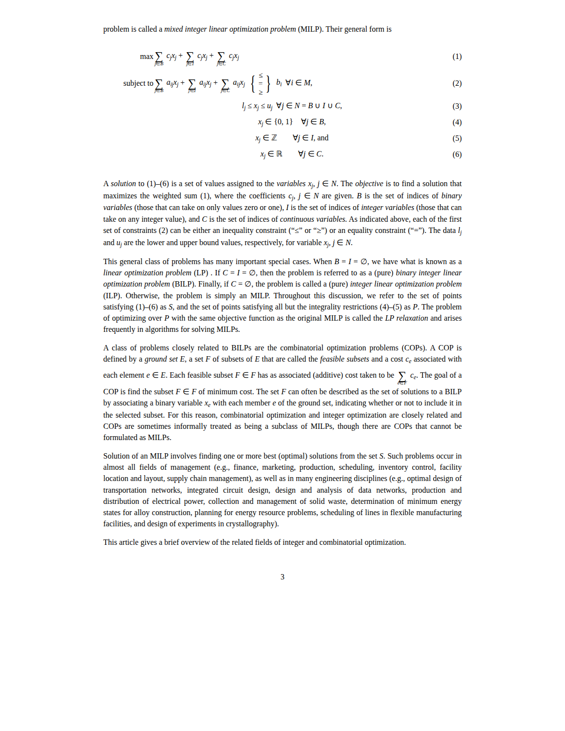problem is called a mixed integer linear optimization problem (MILP). Their general form is
| max | ∑ j ∈ B c j x j + ∑ j ∈ I c j x j + ∑ j ∈ C c j x j | (1) |
| subject to | ∑ j ∈ B a ij x j + ∑ j ∈ I a ij x j + ∑ j ∈ C a ij x j { ≤ = ≥ } b i ∀ i ∈ M , | (2) |
| | l j ≤ x j ≤ u j ∀ j ∈ N = B ∪ I ∪ C , | (3) |
| | x j ∈ {0, 1} ∀ j ∈ B , | (4) |
| | x j ∈ ℤ ∀ j ∈ I , and | (5) |
| | x j ∈ ℝ ∀ j ∈ C . | (6) |
A solution to (1)–(6) is a set of values assigned to the variables xj, j ∈ N. The objective is to find a solution that maximizes the weighted sum (1), where the coefficients cj, j ∈ N are given. B is the set of indices of binary variables (those that can take on only values zero or one), I is the set of indices of integer variables (those that can take on any integer value), and C is the set of indices of continuous variables. As indicated above, each of the first set of constraints (2) can be either an inequality constraint (“≤” or “≥”) or an equality constraint (“=”). The data lj and uj are the lower and upper bound values, respectively, for variable xj, j ∈ N.
This general class of problems has many important special cases. When B = I = ∅, we have what is known as a linear optimization problem (LP) . If C = I = ∅, then the problem is referred to as a (pure) binary integer linear optimization problem (BILP). Finally, if C = ∅, the problem is called a (pure) integer linear optimization problem (ILP). Otherwise, the problem is simply an MILP. Throughout this discussion, we refer to the set of points satisfying (1)–(6) as S, and the set of points satisfying all but the integrality restrictions (4)–(5) as P. The problem of optimizing over P with the same objective function as the original MILP is called the LP relaxation and arises frequently in algorithms for solving MILPs.
A class of problems closely related to BILPs are the combinatorial optimization problems (COPs). A COP is defined by a ground set E, a set F of subsets of E that are called the feasible subsets and a cost ce associated with each element e ∈ E. Each feasible subset F ∈ F has as associated (additive) cost taken to be ∑e∈F ce. The goal of a COP is find the subset F ∈ F of minimum cost. The set F can often be described as the set of solutions to a BILP by associating a binary variable xe with each member e of the ground set, indicating whether or not to include it in the selected subset. For this reason, combinatorial optimization and integer optimization are closely related and COPs are sometimes informally treated as being a subclass of MILPs, though there are COPs that cannot be formulated as MILPs.
Solution of an MILP involves finding one or more best (optimal) solutions from the set S. Such problems occur in almost all fields of management (e.g., finance, marketing, production, scheduling, inventory control, facility location and layout, supply chain management), as well as in many engineering disciplines (e.g., optimal design of transportation networks, integrated circuit design, design and analysis of data networks, production and distribution of electrical power, collection and management of solid waste, determination of minimum energy states for alloy construction, planning for energy resource problems, scheduling of lines in flexible manufacturing facilities, and design of experiments in crystallography).
This article gives a brief overview of the related fields of integer and combinatorial optimization.
3